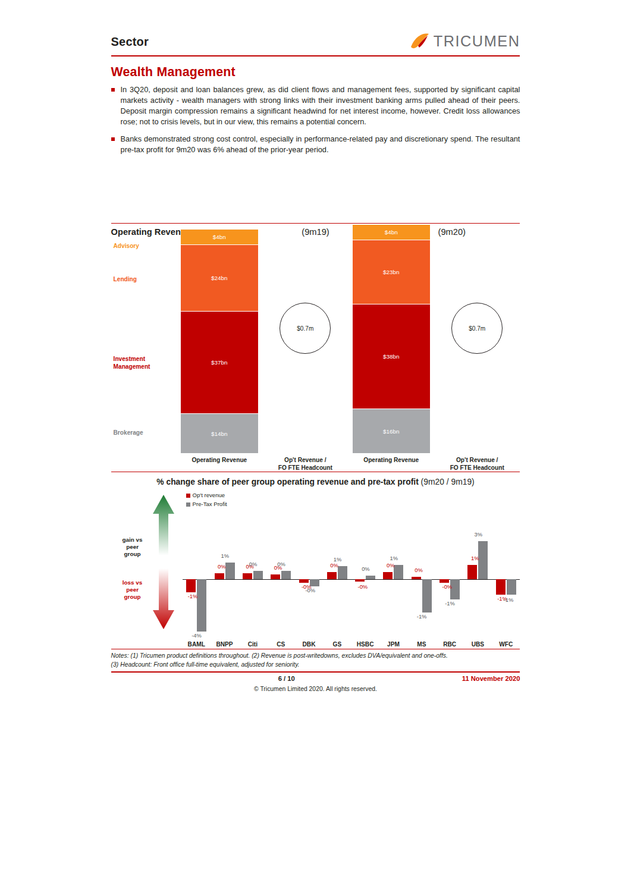Sector
TRICUMEN
Wealth Management
In 3Q20, deposit and loan balances grew, as did client flows and management fees, supported by significant capital markets activity - wealth managers with strong links with their investment banking arms pulled ahead of their peers. Deposit margin compression remains a significant headwind for net interest income, however. Credit loss allowances rose; not to crisis levels, but in our view, this remains a potential concern.
Banks demonstrated strong cost control, especially in performance-related pay and discretionary spend. The resultant pre-tax profit for 9m20 was 6% ahead of the prior-year period.
Operating Revenue
(9m19)
(9m20)
Advisory Lending Investment
Management Brokerage
$4bn
$24bn
$37bn
$14bn
$0.7m
$4bn
$23bn
$38bn
$16bn
$0.7m
Operating Revenue
Op't Revenue /
FO FTE Headcount
Operating Revenue
Op't Revenue /
FO FTE Headcount
% change share of peer group operating revenue and pre-tax profit (9m20 / 9m19)
gain vs
peer
group
loss vs
peer
group
Op't revenue
Pre-Tax Profit
-1%
-4%
0%
1%
0%
0%
0%
0%
-0%
-0%
0%
1%
-0%
0%
0%
1%
0%
-1%
-0%
-1%
1%
3%
-1%
-1%
BAML
BNPP
Citi
CS
DBK
GS
HSBC
JPM
MS
RBC
UBS
WFC
Notes: (1) Tricumen product definitions throughout. (2) Revenue is post-writedowns, excludes DVA/equivalent and one-offs.
(3) Headcount: Front office full-time equivalent, adjusted for seniority.
6 / 10
11 November 2020
© Tricumen Limited 2020. All rights reserved.